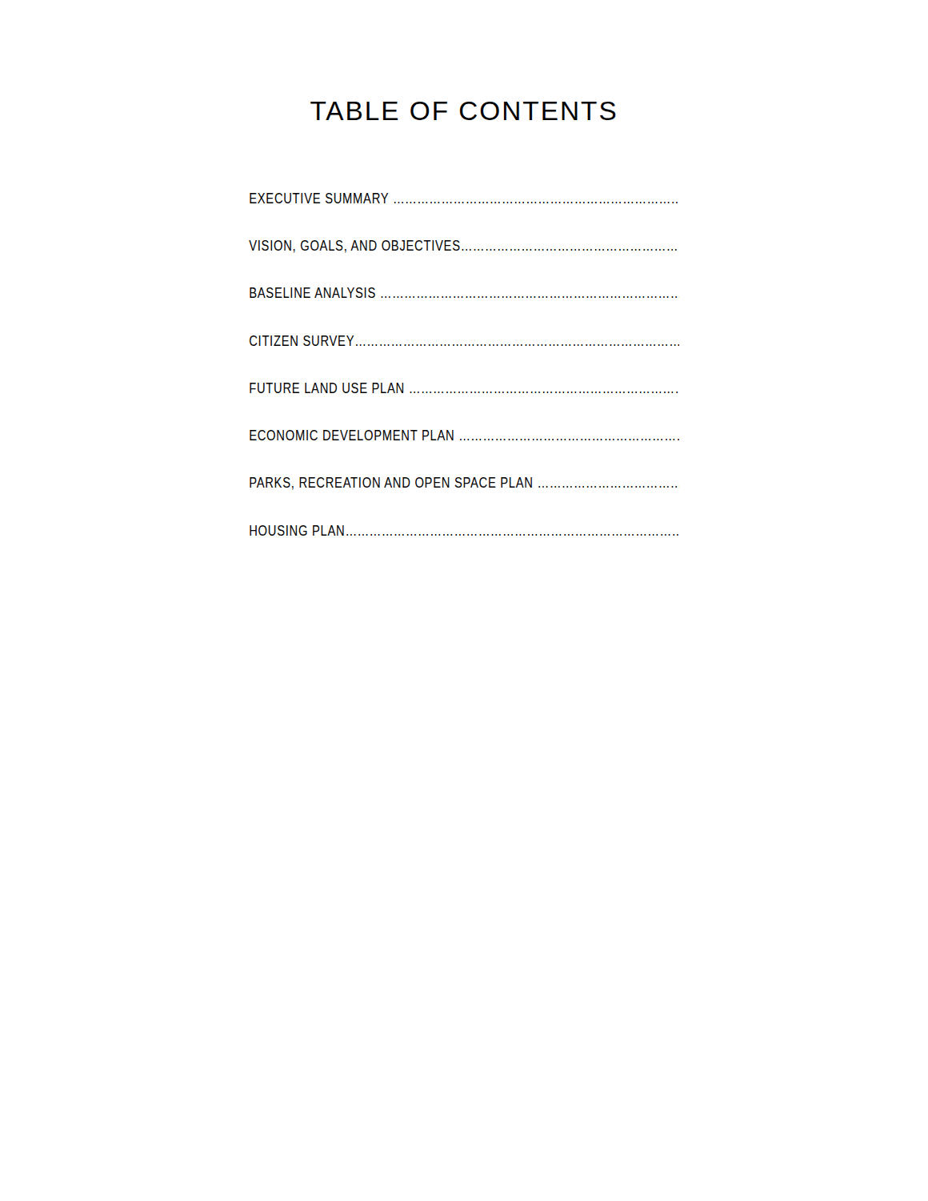TABLE OF CONTENTS
EXECUTIVE SUMMARY …………………………………………………………………………………………………i-1
VISION, GOALS, AND OBJECTIVES…………………………………………………………………1-1
BASELINE ANALYSIS …………………………………………………………………………………………2-1
CITIZEN SURVEY………………………………………………………………………………………………3-1
FUTURE LAND USE PLAN ………………………………………………………………………………4-1
ECONOMIC DEVELOPMENT PLAN …………………………………………………………5-1
PARKS, RECREATION AND OPEN SPACE PLAN …………………………………6-1
HOUSING PLAN…………………………………………………………………………………………………7-1